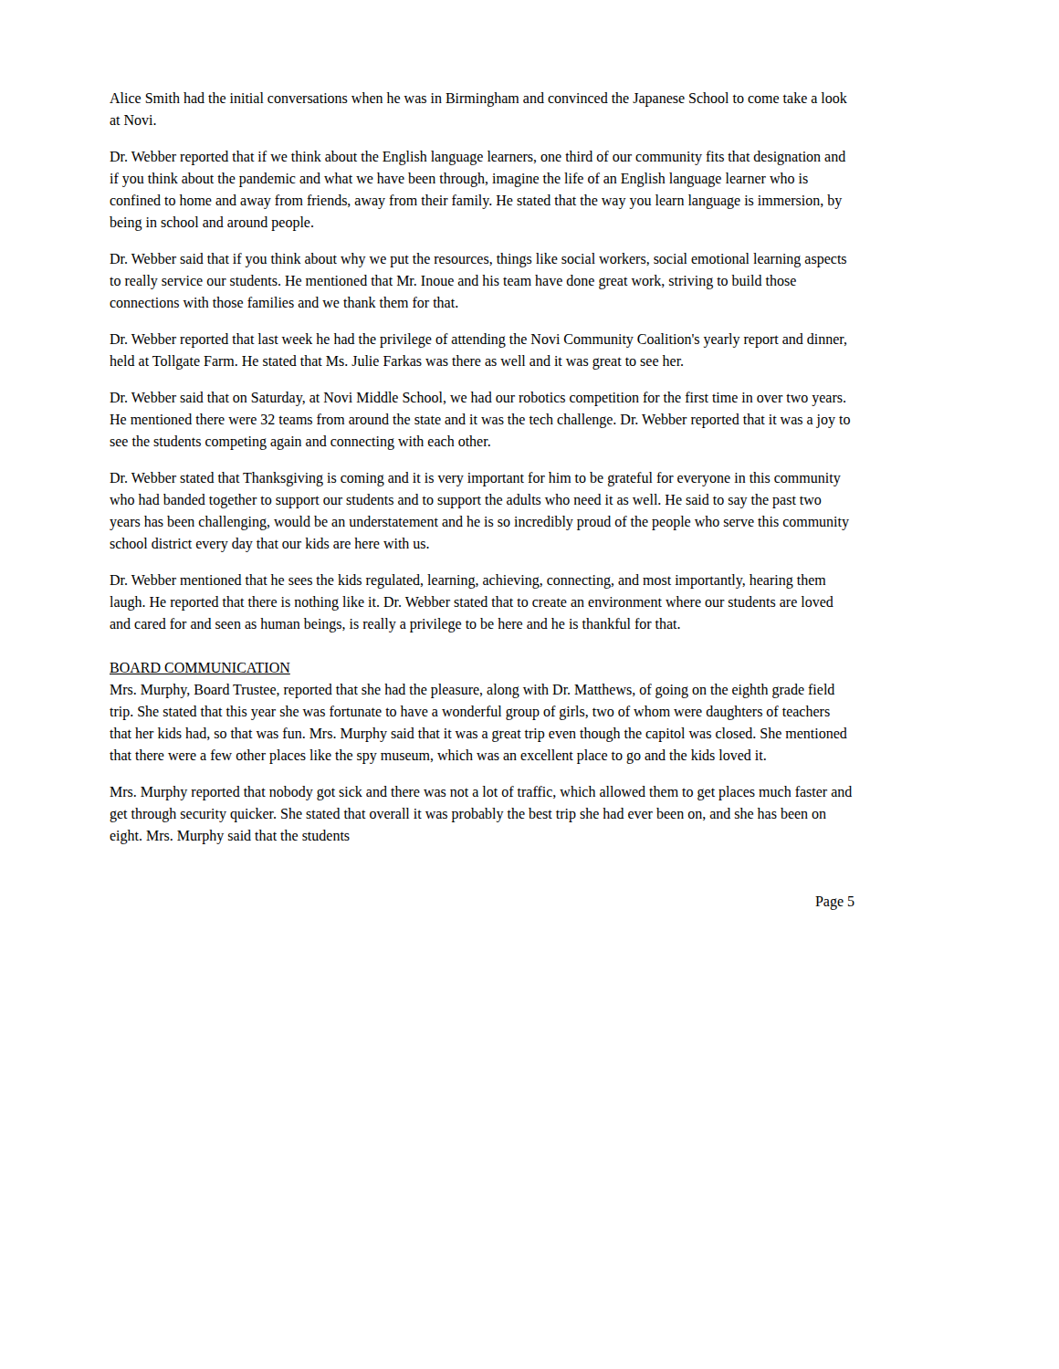Alice Smith had the initial conversations when he was in Birmingham and convinced the Japanese School to come take a look at Novi.
Dr. Webber reported that if we think about the English language learners, one third of our community fits that designation and if you think about the pandemic and what we have been through, imagine the life of an English language learner who is confined to home and away from friends, away from their family. He stated that the way you learn language is immersion, by being in school and around people.
Dr. Webber said that if you think about why we put the resources, things like social workers, social emotional learning aspects to really service our students. He mentioned that Mr. Inoue and his team have done great work, striving to build those connections with those families and we thank them for that.
Dr. Webber reported that last week he had the privilege of attending the Novi Community Coalition's yearly report and dinner, held at Tollgate Farm. He stated that Ms. Julie Farkas was there as well and it was great to see her.
Dr. Webber said that on Saturday, at Novi Middle School, we had our robotics competition for the first time in over two years. He mentioned there were 32 teams from around the state and it was the tech challenge. Dr. Webber reported that it was a joy to see the students competing again and connecting with each other.
Dr. Webber stated that Thanksgiving is coming and it is very important for him to be grateful for everyone in this community who had banded together to support our students and to support the adults who need it as well. He said to say the past two years has been challenging, would be an understatement and he is so incredibly proud of the people who serve this community school district every day that our kids are here with us.
Dr. Webber mentioned that he sees the kids regulated, learning, achieving, connecting, and most importantly, hearing them laugh. He reported that there is nothing like it. Dr. Webber stated that to create an environment where our students are loved and cared for and seen as human beings, is really a privilege to be here and he is thankful for that.
BOARD COMMUNICATION
Mrs. Murphy, Board Trustee, reported that she had the pleasure, along with Dr. Matthews, of going on the eighth grade field trip. She stated that this year she was fortunate to have a wonderful group of girls, two of whom were daughters of teachers that her kids had, so that was fun. Mrs. Murphy said that it was a great trip even though the capitol was closed. She mentioned that there were a few other places like the spy museum, which was an excellent place to go and the kids loved it.
Mrs. Murphy reported that nobody got sick and there was not a lot of traffic, which allowed them to get places much faster and get through security quicker. She stated that overall it was probably the best trip she had ever been on, and she has been on eight. Mrs. Murphy said that the students
Page 5